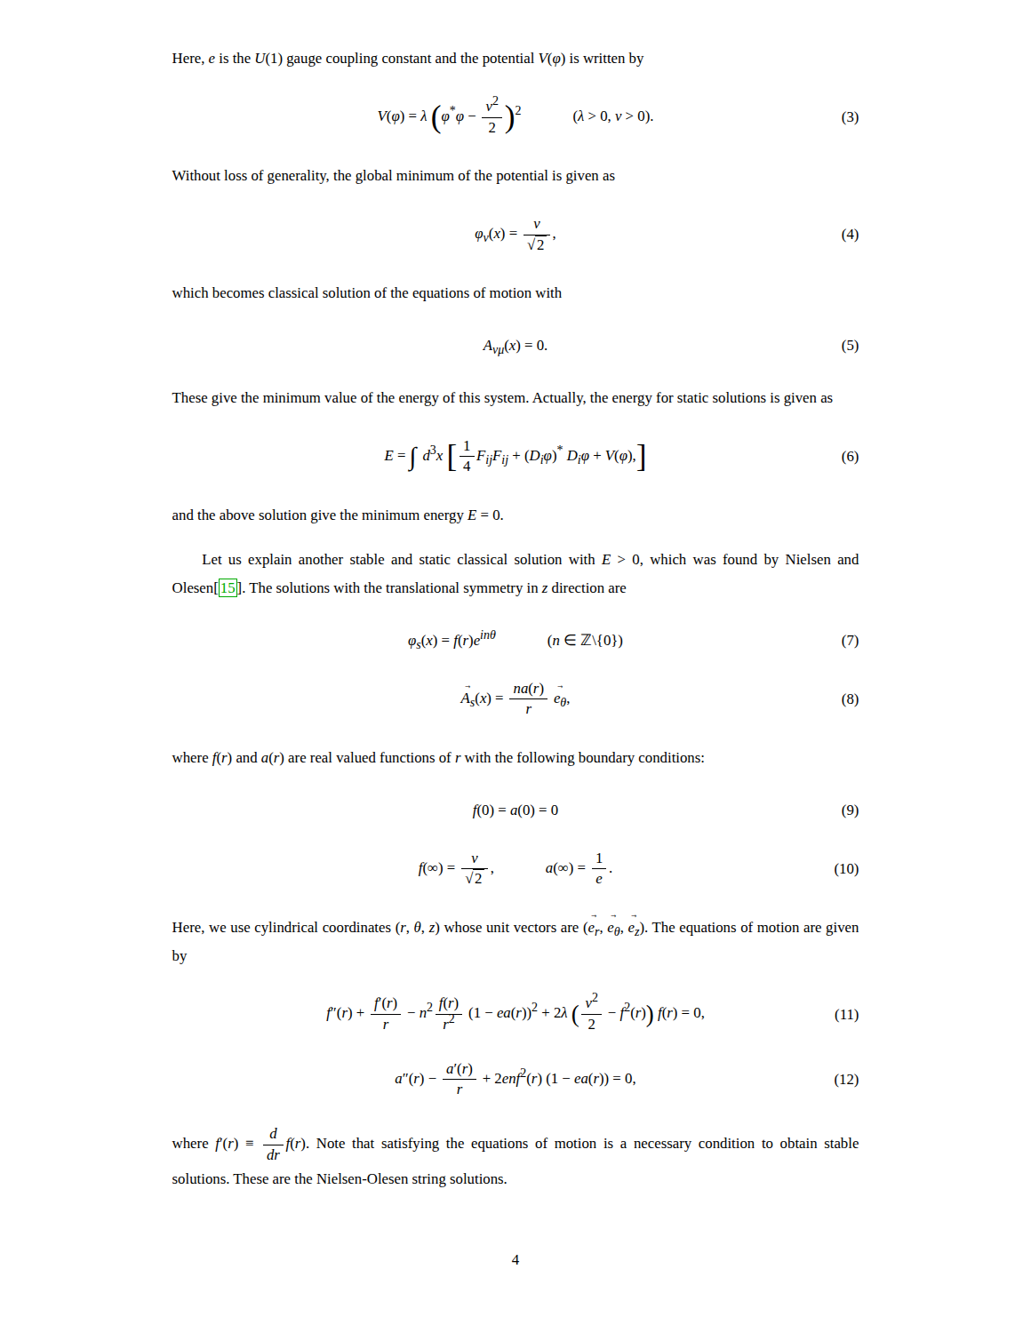Here, e is the U(1) gauge coupling constant and the potential V(φ) is written by
V(φ) = λ (φ*φ − v22)2 (λ > 0, v > 0).
(3)
Without loss of generality, the global minimum of the potential is given as
φv(x) = v√2,
(4)
which becomes classical solution of the equations of motion with
Avμ(x) = 0.
(5)
These give the minimum value of the energy of this system. Actually, the energy for static solutions is given as
E = ∫ d3x [14 FijFij + (Diφ)* Diφ + V(φ),]
(6)
and the above solution give the minimum energy E = 0.
Let us explain another stable and static classical solution with E > 0, which was found by Nielsen and Olesen[15]. The solutions with the translational symmetry in z direction are
φs(x) = f(r)einθ (n ∈ ℤ\{0})
(7)
As(x) = na(r) r eθ,
(8)
where f(r) and a(r) are real valued functions of r with the following boundary conditions:
f(0) = a(0) = 0
(9)
f(∞) = v√2, a(∞) = 1 e.
(10)
Here, we use cylindrical coordinates (r, θ, z) whose unit vectors are (er, eθ, ez). The equations of motion are given by
f″(r) + f′(r) r − n2f(r) r2 (1 − ea(r))2 + 2λ (v22 − f2(r)) f(r) = 0,
(11)
a″(r) − a′(r) r + 2enf2(r) (1 − ea(r)) = 0,
(12)
where f′(r) ≡ ddr f(r). Note that satisfying the equations of motion is a necessary condition to obtain stable solutions. These are the Nielsen-Olesen string solutions.
4